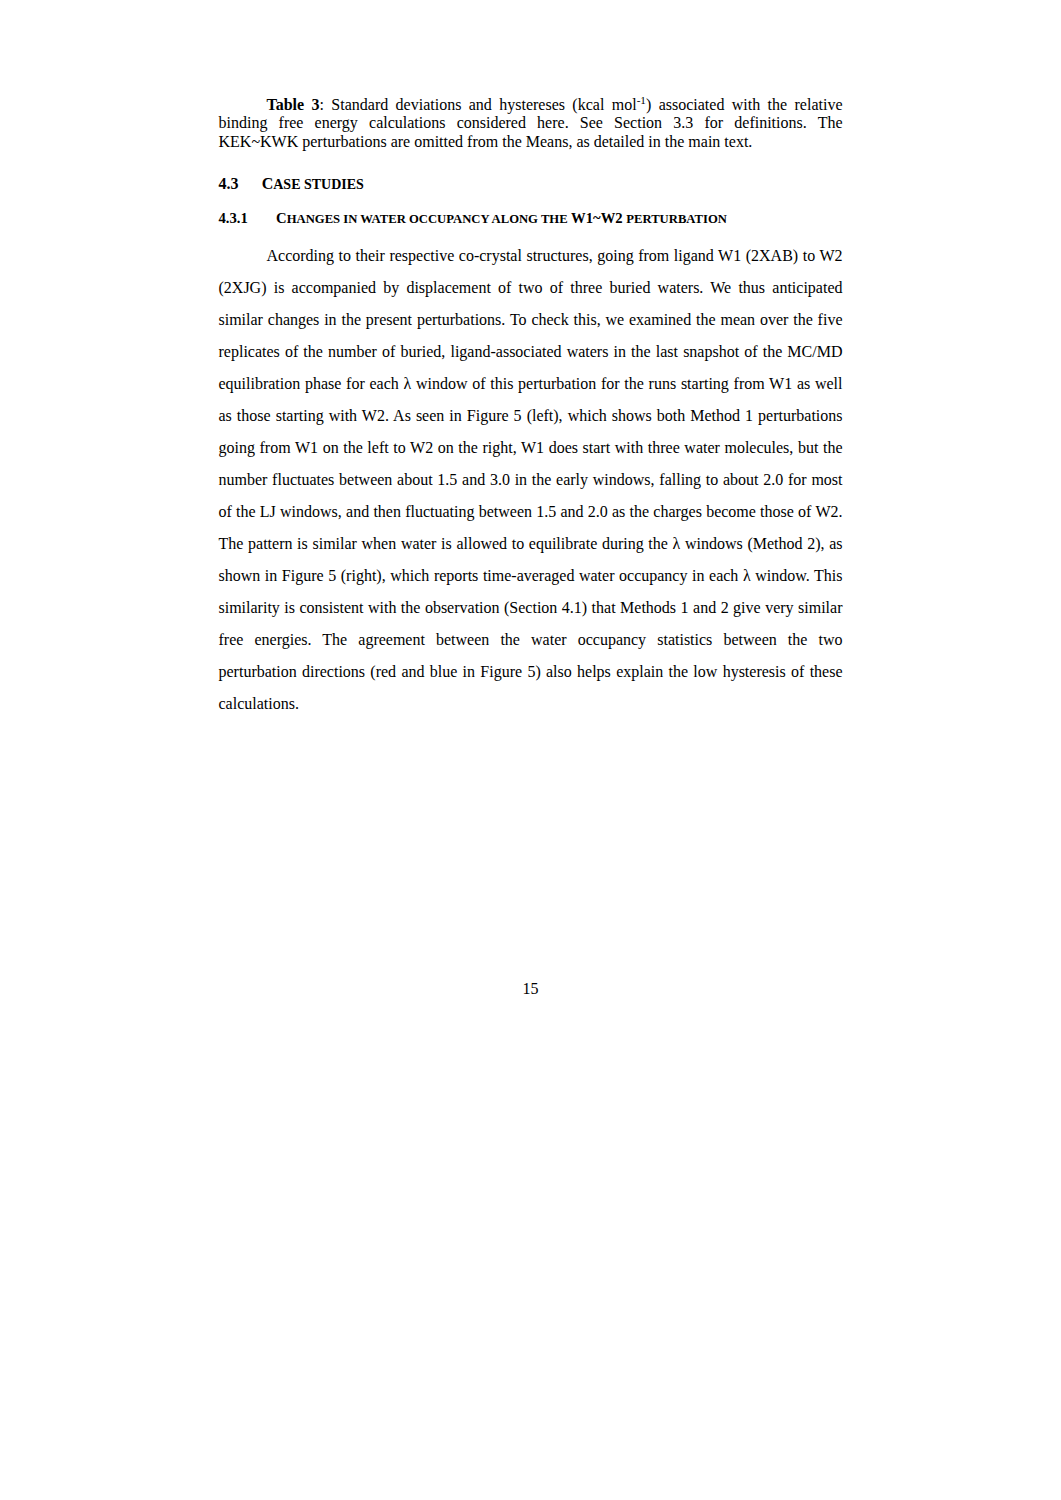Table 3: Standard deviations and hystereses (kcal mol-1) associated with the relative binding free energy calculations considered here. See Section 3.3 for definitions. The KEK~KWK perturbations are omitted from the Means, as detailed in the main text.
4.3 CASE STUDIES
4.3.1 CHANGES IN WATER OCCUPANCY ALONG THE W1~W2 PERTURBATION
According to their respective co-crystal structures, going from ligand W1 (2XAB) to W2 (2XJG) is accompanied by displacement of two of three buried waters. We thus anticipated similar changes in the present perturbations. To check this, we examined the mean over the five replicates of the number of buried, ligand-associated waters in the last snapshot of the MC/MD equilibration phase for each λ window of this perturbation for the runs starting from W1 as well as those starting with W2. As seen in Figure 5 (left), which shows both Method 1 perturbations going from W1 on the left to W2 on the right, W1 does start with three water molecules, but the number fluctuates between about 1.5 and 3.0 in the early windows, falling to about 2.0 for most of the LJ windows, and then fluctuating between 1.5 and 2.0 as the charges become those of W2. The pattern is similar when water is allowed to equilibrate during the λ windows (Method 2), as shown in Figure 5 (right), which reports time-averaged water occupancy in each λ window. This similarity is consistent with the observation (Section 4.1) that Methods 1 and 2 give very similar free energies. The agreement between the water occupancy statistics between the two perturbation directions (red and blue in Figure 5) also helps explain the low hysteresis of these calculations.
15